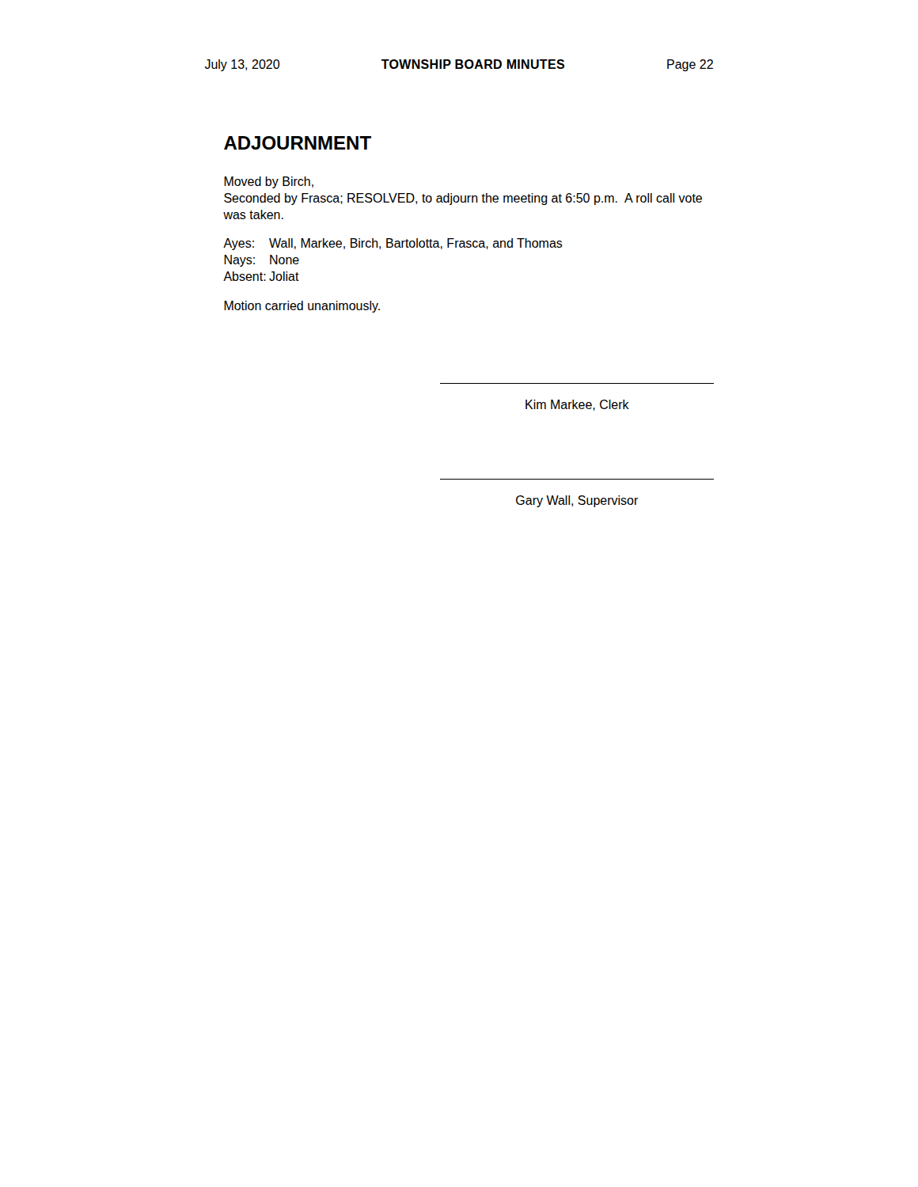July 13, 2020
TOWNSHIP BOARD MINUTES
Page 22
ADJOURNMENT
Moved by Birch,
Seconded by Frasca; RESOLVED, to adjourn the meeting at 6:50 p.m. A roll call vote was taken.
Ayes: Wall, Markee, Birch, Bartolotta, Frasca, and Thomas Nays: None Absent: Joliat
Motion carried unanimously.
Kim Markee, Clerk
Gary Wall, Supervisor